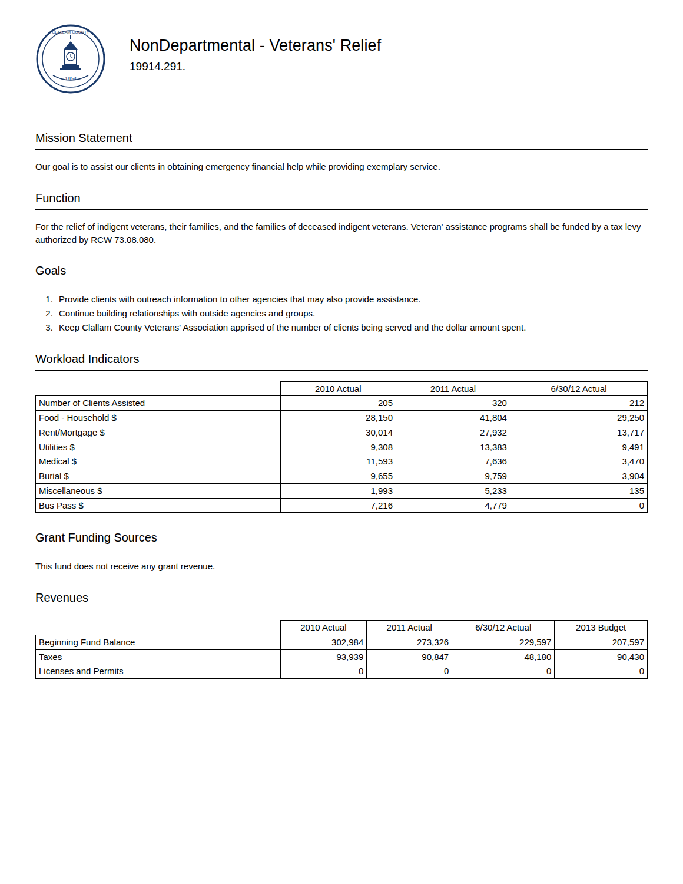CLALLAM COUNTY 1854
NonDepartmental - Veterans' Relief
19914.291.
Mission Statement
Our goal is to assist our clients in obtaining emergency financial help while providing exemplary service.
Function
For the relief of indigent veterans, their families, and the families of deceased indigent veterans. Veteran' assistance programs shall be funded by a tax levy authorized by RCW 73.08.080.
Goals
Provide clients with outreach information to other agencies that may also provide assistance.
Continue building relationships with outside agencies and groups.
Keep Clallam County Veterans' Association apprised of the number of clients being served and the dollar amount spent.
Workload Indicators
| | 2010 Actual | 2011 Actual | 6/30/12 Actual |
| --- | --- | --- | --- |
| Number of Clients Assisted | 205 | 320 | 212 |
| Food - Household $ | 28,150 | 41,804 | 29,250 |
| Rent/Mortgage $ | 30,014 | 27,932 | 13,717 |
| Utilities $ | 9,308 | 13,383 | 9,491 |
| Medical $ | 11,593 | 7,636 | 3,470 |
| Burial $ | 9,655 | 9,759 | 3,904 |
| Miscellaneous $ | 1,993 | 5,233 | 135 |
| Bus Pass $ | 7,216 | 4,779 | 0 |
Grant Funding Sources
This fund does not receive any grant revenue.
Revenues
| | 2010 Actual | 2011 Actual | 6/30/12 Actual | 2013 Budget |
| --- | --- | --- | --- | --- |
| Beginning Fund Balance | 302,984 | 273,326 | 229,597 | 207,597 |
| Taxes | 93,939 | 90,847 | 48,180 | 90,430 |
| Licenses and Permits | 0 | 0 | 0 | 0 |